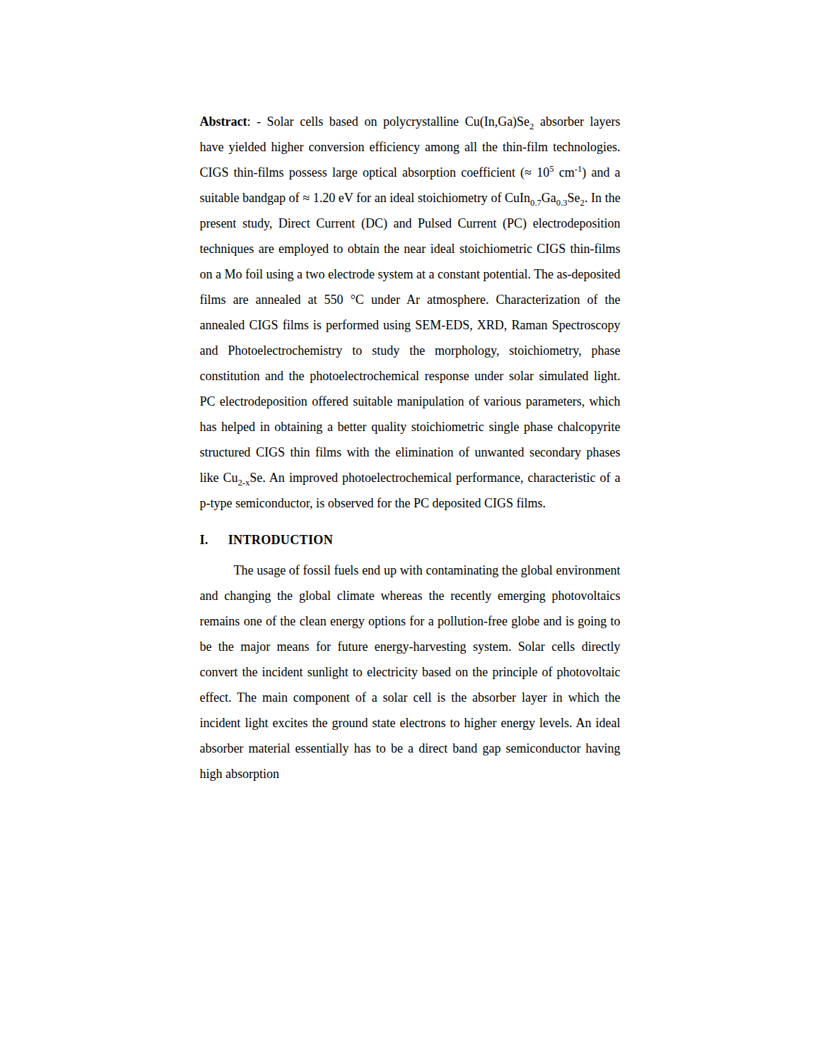Abstract: - Solar cells based on polycrystalline Cu(In,Ga)Se2 absorber layers have yielded higher conversion efficiency among all the thin-film technologies. CIGS thin-films possess large optical absorption coefficient (≈ 105 cm-1) and a suitable bandgap of ≈ 1.20 eV for an ideal stoichiometry of CuIn0.7Ga0.3Se2. In the present study, Direct Current (DC) and Pulsed Current (PC) electrodeposition techniques are employed to obtain the near ideal stoichiometric CIGS thin-films on a Mo foil using a two electrode system at a constant potential. The as-deposited films are annealed at 550 °C under Ar atmosphere. Characterization of the annealed CIGS films is performed using SEM-EDS, XRD, Raman Spectroscopy and Photoelectrochemistry to study the morphology, stoichiometry, phase constitution and the photoelectrochemical response under solar simulated light. PC electrodeposition offered suitable manipulation of various parameters, which has helped in obtaining a better quality stoichiometric single phase chalcopyrite structured CIGS thin films with the elimination of unwanted secondary phases like Cu2-xSe. An improved photoelectrochemical performance, characteristic of a p-type semiconductor, is observed for the PC deposited CIGS films.
I. INTRODUCTION
The usage of fossil fuels end up with contaminating the global environment and changing the global climate whereas the recently emerging photovoltaics remains one of the clean energy options for a pollution-free globe and is going to be the major means for future energy-harvesting system. Solar cells directly convert the incident sunlight to electricity based on the principle of photovoltaic effect. The main component of a solar cell is the absorber layer in which the incident light excites the ground state electrons to higher energy levels. An ideal absorber material essentially has to be a direct band gap semiconductor having high absorption